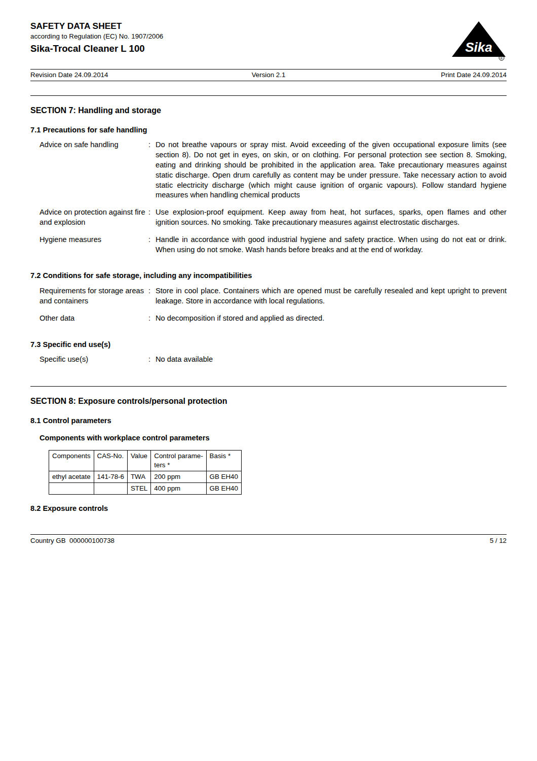SAFETY DATA SHEET
according to Regulation (EC) No. 1907/2006
Sika-Trocal Cleaner L 100
Sika R
Revision Date 24.09.2014 Version 2.1 Print Date 24.09.2014
SECTION 7: Handling and storage
7.1 Precautions for safe handling
| Advice on safe handling | : | Do not breathe vapours or spray mist. Avoid exceeding of the given occupational exposure limits (see section 8). Do not get in eyes, on skin, or on clothing. For personal protection see section 8. Smoking, eating and drinking should be prohibited in the application area. Take precautionary measures against static discharge. Open drum carefully as content may be under pressure. Take necessary action to avoid static electricity discharge (which might cause ignition of organic vapours). Follow standard hygiene measures when handling chemical products |
| Advice on protection against fire and explosion | : | Use explosion-proof equipment. Keep away from heat, hot surfaces, sparks, open flames and other ignition sources. No smoking. Take precautionary measures against electrostatic discharges. |
| Hygiene measures | : | Handle in accordance with good industrial hygiene and safety practice. When using do not eat or drink. When using do not smoke. Wash hands before breaks and at the end of workday. |
7.2 Conditions for safe storage, including any incompatibilities
| Requirements for storage areas and containers | : | Store in cool place. Containers which are opened must be carefully resealed and kept upright to prevent leakage. Store in accordance with local regulations. |
| Other data | : | No decomposition if stored and applied as directed. |
7.3 Specific end use(s)
| Specific use(s) | : | No data available |
SECTION 8: Exposure controls/personal protection
8.1 Control parameters
Components with workplace control parameters
| Components | CAS-No. | Value | Control parame- ters * | Basis * |
| --- | --- | --- | --- | --- |
| ethyl acetate | 141-78-6 | TWA | 200 ppm | GB EH40 |
| | | STEL | 400 ppm | GB EH40 |
8.2 Exposure controls
Country GB 000000100738 5 / 12